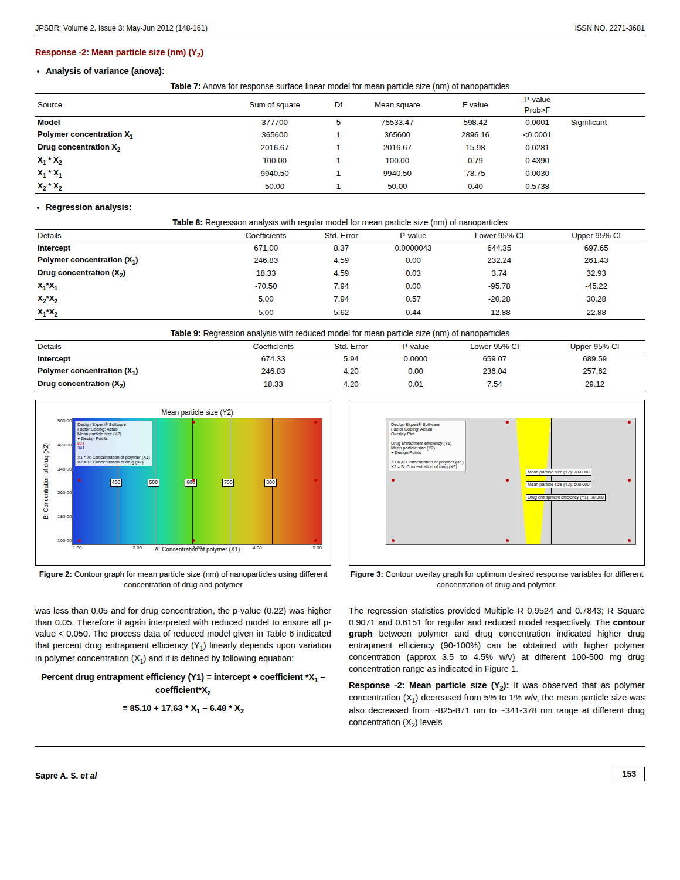JPSBR: Volume 2, Issue 3: May-Jun 2012 (148-161)
ISSN NO. 2271-3681
Response -2: Mean particle size (nm) (Y2)
Analysis of variance (anova):
Table 7: Anova for response surface linear model for mean particle size (nm) of nanoparticles
| Source | Sum of square | Df | Mean square | F value | P-value Prob>F | |
| --- | --- | --- | --- | --- | --- | --- |
| Model | 377700 | 5 | 75533.47 | 598.42 | 0.0001 | Significant |
| Polymer concentration X 1 | 365600 | 1 | 365600 | 2896.16 | <0.0001 | |
| Drug concentration X 2 | 2016.67 | 1 | 2016.67 | 15.98 | 0.0281 | |
| X 1 * X 2 | 100.00 | 1 | 100.00 | 0.79 | 0.4390 | |
| X 1 * X 1 | 9940.50 | 1 | 9940.50 | 78.75 | 0.0030 | |
| X 2 * X 2 | 50.00 | 1 | 50.00 | 0.40 | 0.5738 | |
Regression analysis:
Table 8: Regression analysis with regular model for mean particle size (nm) of nanoparticles
| Details | Coefficients | Std. Error | P-value | Lower 95% CI | Upper 95% CI |
| --- | --- | --- | --- | --- | --- |
| Intercept | 671.00 | 8.37 | 0.0000043 | 644.35 | 697.65 |
| Polymer concentration (X 1 ) | 246.83 | 4.59 | 0.00 | 232.24 | 261.43 |
| Drug concentration (X 2 ) | 18.33 | 4.59 | 0.03 | 3.74 | 32.93 |
| X 1 *X 1 | -70.50 | 7.94 | 0.00 | -95.78 | -45.22 |
| X 2 *X 2 | 5.00 | 7.94 | 0.57 | -20.28 | 30.28 |
| X 1 *X 2 | 5.00 | 5.62 | 0.44 | -12.88 | 22.88 |
Table 9: Regression analysis with reduced model for mean particle size (nm) of nanoparticles
| Details | Coefficients | Std. Error | P-value | Lower 95% CI | Upper 95% CI |
| --- | --- | --- | --- | --- | --- |
| Intercept | 674.33 | 5.94 | 0.0000 | 659.07 | 689.59 |
| Polymer concentration (X 1 ) | 246.83 | 4.20 | 0.00 | 236.04 | 257.62 |
| Drug concentration (X 2 ) | 18.33 | 4.20 | 0.01 | 7.54 | 29.12 |
Mean particle size (Y2)
Design-Expert® Software
Factor Coding: Actual
Mean particle size (Y2)
● Design Points
871
341
X1 = A: Concentration of polymer (X1)
X2 = B: Concentration of drug (X2)
400
500
600
700
800
B: Concentration of drug (X2)
A: Concentration of polymer (X1)
1.002.003.004.005.00
500.00420.00340.00260.00180.00100.00
Figure 2: Contour graph for mean particle size (nm) of nanoparticles using different concentration of drug and polymer
Overlay Plot
Design-Expert® Software
Factor Coding: Actual
Overlay Plot
Drug entrapment efficiency (Y1)
Mean particle size (Y2)
● Design Points
X1 = A: Concentration of polymer (X1)
X2 = B: Concentration of drug (X2)
Mean particle size (Y2): 700.000
Mean particle size (Y2): 600.000
Drug entrapment efficiency (Y1): 90.000
B: Concentration of drug (X2)
A: Concentration of polymer (X1)
1.002.003.004.005.00
500.00420.00340.00260.00180.00100.00
Figure 3: Contour overlay graph for optimum desired response variables for different concentration of drug and polymer.
was less than 0.05 and for drug concentration, the p-value (0.22) was higher than 0.05. Therefore it again interpreted with reduced model to ensure all p-value < 0.050. The process data of reduced model given in Table 6 indicated that percent drug entrapment efficiency (Y1) linearly depends upon variation in polymer concentration (X1) and it is defined by following equation:
Percent drug entrapment efficiency (Y1) = intercept + coefficient *X1 –coefficient*X2
= 85.10 + 17.63 * X1 – 6.48 * X2
The regression statistics provided Multiple R 0.9524 and 0.7843; R Square 0.9071 and 0.6151 for regular and reduced model respectively. The contour graph between polymer and drug concentration indicated higher drug entrapment efficiency (90-100%) can be obtained with higher polymer concentration (approx 3.5 to 4.5% w/v) at different 100-500 mg drug concentration range as indicated in Figure 1.
Response -2: Mean particle size (Y2): It was observed that as polymer concentration (X1) decreased from 5% to 1% w/v, the mean particle size was also decreased from ~825-871 nm to ~341-378 nm range at different drug concentration (X2) levels
Sapre A. S. et al
153